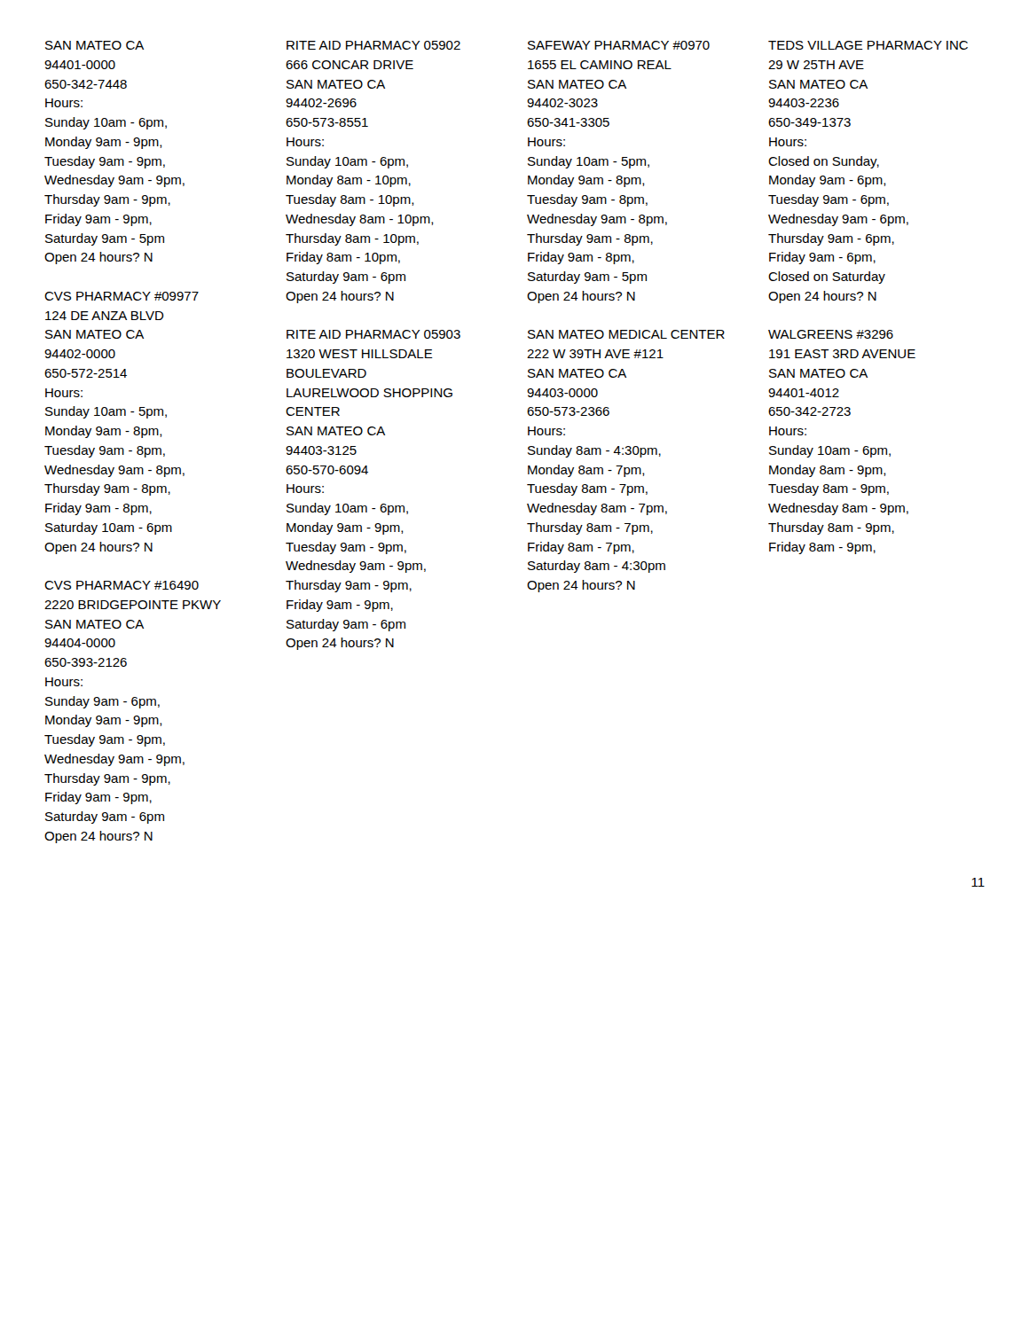SAN MATEO CA
94401-0000
650-342-7448
Hours:
Sunday 10am - 6pm,
Monday 9am - 9pm,
Tuesday 9am - 9pm,
Wednesday 9am - 9pm,
Thursday 9am - 9pm,
Friday 9am - 9pm,
Saturday 9am - 5pm
Open 24 hours? N
CVS PHARMACY #09977
124 DE ANZA BLVD
SAN MATEO CA
94402-0000
650-572-2514
Hours:
Sunday 10am - 5pm,
Monday 9am - 8pm,
Tuesday 9am - 8pm,
Wednesday 9am - 8pm,
Thursday 9am - 8pm,
Friday 9am - 8pm,
Saturday 10am - 6pm
Open 24 hours? N
CVS PHARMACY #16490
2220 BRIDGEPOINTE PKWY
SAN MATEO CA
94404-0000
650-393-2126
Hours:
Sunday 9am - 6pm,
Monday 9am - 9pm,
Tuesday 9am - 9pm,
Wednesday 9am - 9pm,
Thursday 9am - 9pm,
Friday 9am - 9pm,
Saturday 9am - 6pm
Open 24 hours? N
RITE AID PHARMACY 05902
666 CONCAR DRIVE
SAN MATEO CA
94402-2696
650-573-8551
Hours:
Sunday 10am - 6pm,
Monday 8am - 10pm,
Tuesday 8am - 10pm,
Wednesday 8am - 10pm,
Thursday 8am - 10pm,
Friday 8am - 10pm,
Saturday 9am - 6pm
Open 24 hours? N
RITE AID PHARMACY 05903
1320 WEST HILLSDALE BOULEVARD
LAURELWOOD SHOPPING CENTER
SAN MATEO CA
94403-3125
650-570-6094
Hours:
Sunday 10am - 6pm,
Monday 9am - 9pm,
Tuesday 9am - 9pm,
Wednesday 9am - 9pm,
Thursday 9am - 9pm,
Friday 9am - 9pm,
Saturday 9am - 6pm
Open 24 hours? N
SAFEWAY PHARMACY #0970
1655 EL CAMINO REAL
SAN MATEO CA
94402-3023
650-341-3305
Hours:
Sunday 10am - 5pm,
Monday 9am - 8pm,
Tuesday 9am - 8pm,
Wednesday 9am - 8pm,
Thursday 9am - 8pm,
Friday 9am - 8pm,
Saturday 9am - 5pm
Open 24 hours? N
SAN MATEO MEDICAL CENTER
222 W 39TH AVE #121
SAN MATEO CA
94403-0000
650-573-2366
Hours:
Sunday 8am - 4:30pm,
Monday 8am - 7pm,
Tuesday 8am - 7pm,
Wednesday 8am - 7pm,
Thursday 8am - 7pm,
Friday 8am - 7pm,
Saturday 8am - 4:30pm
Open 24 hours? N
TEDS VILLAGE PHARMACY INC
29 W 25TH AVE
SAN MATEO CA
94403-2236
650-349-1373
Hours:
Closed on Sunday,
Monday 9am - 6pm,
Tuesday 9am - 6pm,
Wednesday 9am - 6pm,
Thursday 9am - 6pm,
Friday 9am - 6pm,
Closed on Saturday
Open 24 hours? N
WALGREENS #3296
191 EAST 3RD AVENUE
SAN MATEO CA
94401-4012
650-342-2723
Hours:
Sunday 10am - 6pm,
Monday 8am - 9pm,
Tuesday 8am - 9pm,
Wednesday 8am - 9pm,
Thursday 8am - 9pm,
Friday 8am - 9pm,
11